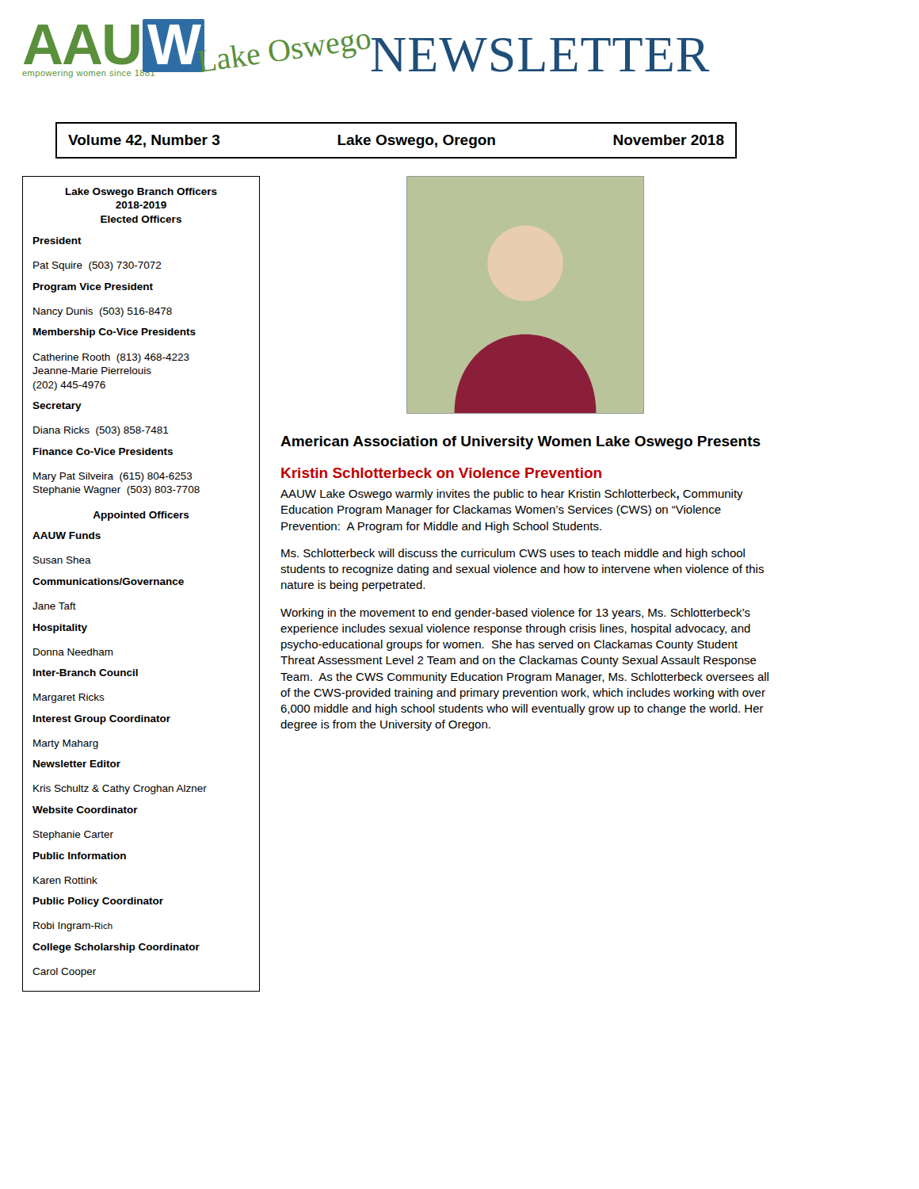AAUW
empowering women since 1881
Lake Oswego
NEWSLETTER
Volume 42, Number 3 Lake Oswego, Oregon November 2018
Lake Oswego Branch Officers 2018-2019 Elected Officers
President
Pat Squire (503) 730-7072
Program Vice President
Nancy Dunis (503) 516-8478
Membership Co-Vice Presidents
Catherine Rooth (813) 468-4223
Jeanne-Marie Pierrelouis
(202) 445-4976
Secretary
Diana Ricks (503) 858-7481
Finance Co-Vice Presidents
Mary Pat Silveira (615) 804-6253
Stephanie Wagner (503) 803-7708
Appointed Officers
AAUW Funds
Susan Shea
Communications/Governance
Jane Taft
Hospitality
Donna Needham
Inter-Branch Council
Margaret Ricks
Interest Group Coordinator
Marty Maharg
Newsletter Editor
Kris Schultz & Cathy Croghan Alzner
Website Coordinator
Stephanie Carter
Public Information
Karen Rottink
Public Policy Coordinator
Robi Ingram-Rich
College Scholarship Coordinator
Carol Cooper
American Association of University Women Lake Oswego Presents
Kristin Schlotterbeck on Violence Prevention
AAUW Lake Oswego warmly invites the public to hear Kristin Schlotterbeck, Community Education Program Manager for Clackamas Women’s Services (CWS) on “Violence Prevention: A Program for Middle and High School Students.
Ms. Schlotterbeck will discuss the curriculum CWS uses to teach middle and high school students to recognize dating and sexual violence and how to intervene when violence of this nature is being perpetrated.
Working in the movement to end gender-based violence for 13 years, Ms. Schlotterbeck’s experience includes sexual violence response through crisis lines, hospital advocacy, and psycho-educational groups for women. She has served on Clackamas County Student Threat Assessment Level 2 Team and on the Clackamas County Sexual Assault Response Team. As the CWS Community Education Program Manager, Ms. Schlotterbeck oversees all of the CWS-provided training and primary prevention work, which includes working with over 6,000 middle and high school students who will eventually grow up to change the world. Her degree is from the University of Oregon.